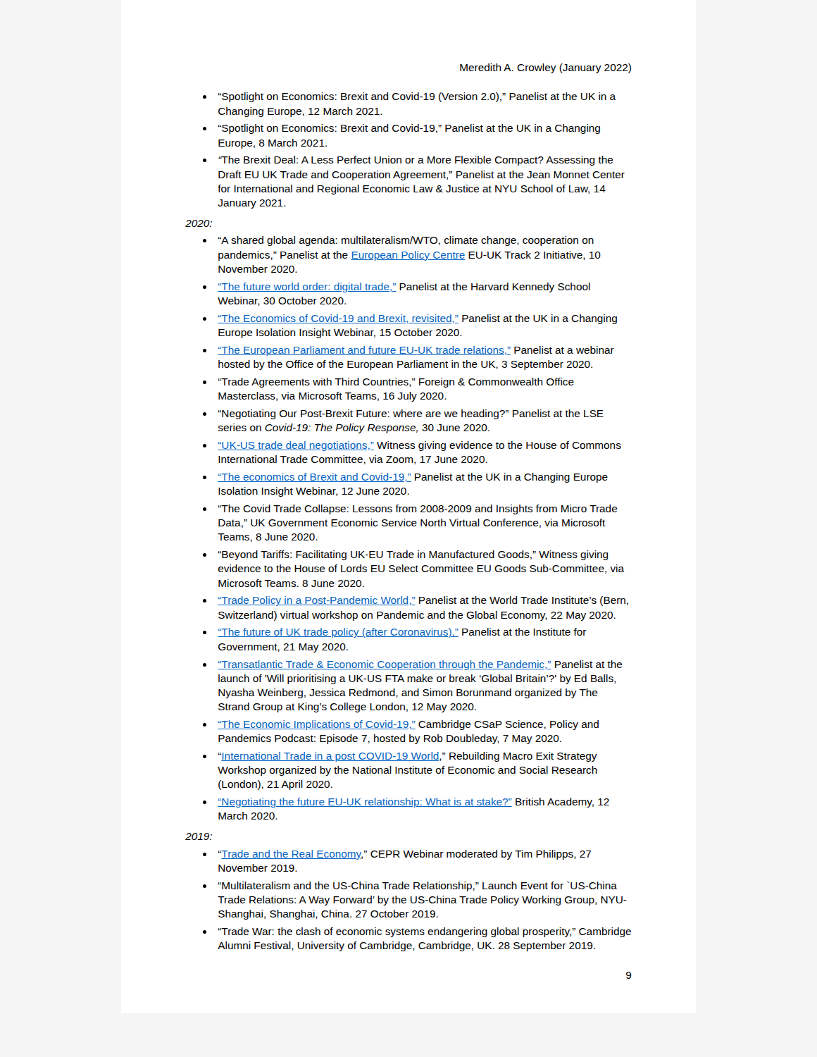Meredith A. Crowley (January 2022)
“Spotlight on Economics: Brexit and Covid-19 (Version 2.0),” Panelist at the UK in a Changing Europe, 12 March 2021.
“Spotlight on Economics: Brexit and Covid-19,” Panelist at the UK in a Changing Europe, 8 March 2021.
“The Brexit Deal: A Less Perfect Union or a More Flexible Compact? Assessing the Draft EU UK Trade and Cooperation Agreement,” Panelist at the Jean Monnet Center for International and Regional Economic Law & Justice at NYU School of Law, 14 January 2021.
2020:
“A shared global agenda: multilateralism/WTO, climate change, cooperation on pandemics,” Panelist at the European Policy Centre EU-UK Track 2 Initiative, 10 November 2020.
“The future world order: digital trade,” Panelist at the Harvard Kennedy School Webinar, 30 October 2020.
“The Economics of Covid-19 and Brexit, revisited,” Panelist at the UK in a Changing Europe Isolation Insight Webinar, 15 October 2020.
“The European Parliament and future EU-UK trade relations,” Panelist at a webinar hosted by the Office of the European Parliament in the UK, 3 September 2020.
“Trade Agreements with Third Countries,” Foreign & Commonwealth Office Masterclass, via Microsoft Teams, 16 July 2020.
“Negotiating Our Post-Brexit Future: where are we heading?” Panelist at the LSE series on Covid-19: The Policy Response, 30 June 2020.
“UK-US trade deal negotiations,” Witness giving evidence to the House of Commons International Trade Committee, via Zoom, 17 June 2020.
“The economics of Brexit and Covid-19,” Panelist at the UK in a Changing Europe Isolation Insight Webinar, 12 June 2020.
“The Covid Trade Collapse: Lessons from 2008-2009 and Insights from Micro Trade Data,” UK Government Economic Service North Virtual Conference, via Microsoft Teams, 8 June 2020.
“Beyond Tariffs: Facilitating UK-EU Trade in Manufactured Goods,” Witness giving evidence to the House of Lords EU Select Committee EU Goods Sub-Committee, via Microsoft Teams. 8 June 2020.
“Trade Policy in a Post-Pandemic World,” Panelist at the World Trade Institute’s (Bern, Switzerland) virtual workshop on Pandemic and the Global Economy, 22 May 2020.
“The future of UK trade policy (after Coronavirus),” Panelist at the Institute for Government, 21 May 2020.
“Transatlantic Trade & Economic Cooperation through the Pandemic,” Panelist at the launch of 'Will prioritising a UK-US FTA make or break ‘Global Britain’?' by Ed Balls, Nyasha Weinberg, Jessica Redmond, and Simon Borunmand organized by The Strand Group at King’s College London, 12 May 2020.
“The Economic Implications of Covid-19,” Cambridge CSaP Science, Policy and Pandemics Podcast: Episode 7, hosted by Rob Doubleday, 7 May 2020.
“International Trade in a post COVID-19 World,” Rebuilding Macro Exit Strategy Workshop organized by the National Institute of Economic and Social Research (London), 21 April 2020.
“Negotiating the future EU-UK relationship: What is at stake?” British Academy, 12 March 2020.
2019:
“Trade and the Real Economy,” CEPR Webinar moderated by Tim Philipps, 27 November 2019.
“Multilateralism and the US-China Trade Relationship,” Launch Event for `US-China Trade Relations: A Way Forward’ by the US-China Trade Policy Working Group, NYU-Shanghai, Shanghai, China. 27 October 2019.
“Trade War: the clash of economic systems endangering global prosperity,” Cambridge Alumni Festival, University of Cambridge, Cambridge, UK. 28 September 2019.
9